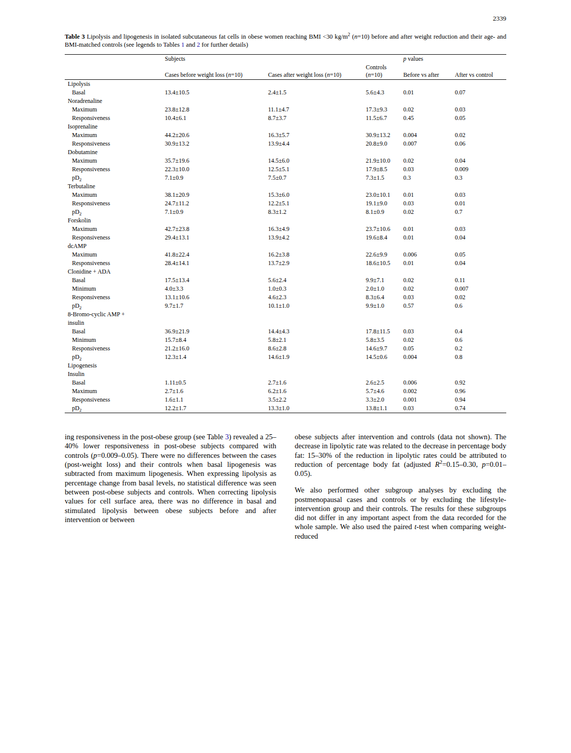2339
Table 3 Lipolysis and lipogenesis in isolated subcutaneous fat cells in obese women reaching BMI <30 kg/m2 (n=10) before and after weight reduction and their age- and BMI-matched controls (see legends to Tables 1 and 2 for further details)
| | Subjects | p values |
| --- | --- | --- |
| | Cases before weight loss ( n =10) | Cases after weight loss ( n =10) | Controls ( n =10) | Before vs after | After vs control |
| Lipolysis | | | | | |
| Basal | 13.4±10.5 | 2.4±1.5 | 5.6±4.3 | 0.01 | 0.07 |
| Noradrenaline | | | | | |
| Maximum | 23.8±12.8 | 11.1±4.7 | 17.3±9.3 | 0.02 | 0.03 |
| Responsiveness | 10.4±6.1 | 8.7±3.7 | 11.5±6.7 | 0.45 | 0.05 |
| Isoprenaline | | | | | |
| Maximum | 44.2±20.6 | 16.3±5.7 | 30.9±13.2 | 0.004 | 0.02 |
| Responsiveness | 30.9±13.2 | 13.9±4.4 | 20.8±9.0 | 0.007 | 0.06 |
| Dobutamine | | | | | |
| Maximum | 35.7±19.6 | 14.5±6.0 | 21.9±10.0 | 0.02 | 0.04 |
| Responsiveness | 22.3±10.0 | 12.5±5.1 | 17.9±8.5 | 0.03 | 0.009 |
| pD 2 | 7.1±0.9 | 7.5±0.7 | 7.3±1.5 | 0.3 | 0.3 |
| Terbutaline | | | | | |
| Maximum | 38.1±20.9 | 15.3±6.0 | 23.0±10.1 | 0.01 | 0.03 |
| Responsiveness | 24.7±11.2 | 12.2±5.1 | 19.1±9.0 | 0.03 | 0.01 |
| pD 2 | 7.1±0.9 | 8.3±1.2 | 8.1±0.9 | 0.02 | 0.7 |
| Forskolin | | | | | |
| Maximum | 42.7±23.8 | 16.3±4.9 | 23.7±10.6 | 0.01 | 0.03 |
| Responsiveness | 29.4±13.1 | 13.9±4.2 | 19.6±8.4 | 0.01 | 0.04 |
| dcAMP | | | | | |
| Maximum | 41.8±22.4 | 16.2±3.8 | 22.6±9.9 | 0.006 | 0.05 |
| Responsiveness | 28.4±14.1 | 13.7±2.9 | 18.6±10.5 | 0.01 | 0.04 |
| Clonidine + ADA | | | | | |
| Basal | 17.5±13.4 | 5.6±2.4 | 9.9±7.1 | 0.02 | 0.11 |
| Minimum | 4.0±3.3 | 1.0±0.3 | 2.0±1.0 | 0.02 | 0.007 |
| Responsiveness | 13.1±10.6 | 4.6±2.3 | 8.3±6.4 | 0.03 | 0.02 |
| pD 2 | 9.7±1.7 | 10.1±1.0 | 9.9±1.0 | 0.57 | 0.6 |
| 8-Bromo-cyclic AMP + | | | | | |
| insulin | | | | | |
| Basal | 36.9±21.9 | 14.4±4.3 | 17.8±11.5 | 0.03 | 0.4 |
| Minimum | 15.7±8.4 | 5.8±2.1 | 5.8±3.5 | 0.02 | 0.6 |
| Responsiveness | 21.2±16.0 | 8.6±2.8 | 14.6±9.7 | 0.05 | 0.2 |
| pD 2 | 12.3±1.4 | 14.6±1.9 | 14.5±0.6 | 0.004 | 0.8 |
| Lipogenesis | | | | | |
| Insulin | | | | | |
| Basal | 1.11±0.5 | 2.7±1.6 | 2.6±2.5 | 0.006 | 0.92 |
| Maximum | 2.7±1.6 | 6.2±1.6 | 5.7±4.6 | 0.002 | 0.96 |
| Responsiveness | 1.6±1.1 | 3.5±2.2 | 3.3±2.0 | 0.001 | 0.94 |
| pD 2 | 12.2±1.7 | 13.3±1.0 | 13.8±1.1 | 0.03 | 0.74 |
ing responsiveness in the post-obese group (see Table 3) revealed a 25–40% lower responsiveness in post-obese subjects compared with controls (p=0.009–0.05). There were no differences between the cases (post-weight loss) and their controls when basal lipogenesis was subtracted from maximum lipogenesis. When expressing lipolysis as percentage change from basal levels, no statistical difference was seen between post-obese subjects and controls. When correcting lipolysis values for cell surface area, there was no difference in basal and stimulated lipolysis between obese subjects before and after intervention or between
obese subjects after intervention and controls (data not shown). The decrease in lipolytic rate was related to the decrease in percentage body fat: 15–30% of the reduction in lipolytic rates could be attributed to reduction of percentage body fat (adjusted R2=0.15–0.30, p=0.01–0.05).
We also performed other subgroup analyses by excluding the postmenopausal cases and controls or by excluding the lifestyle-intervention group and their controls. The results for these subgroups did not differ in any important aspect from the data recorded for the whole sample. We also used the paired t-test when comparing weight-reduced